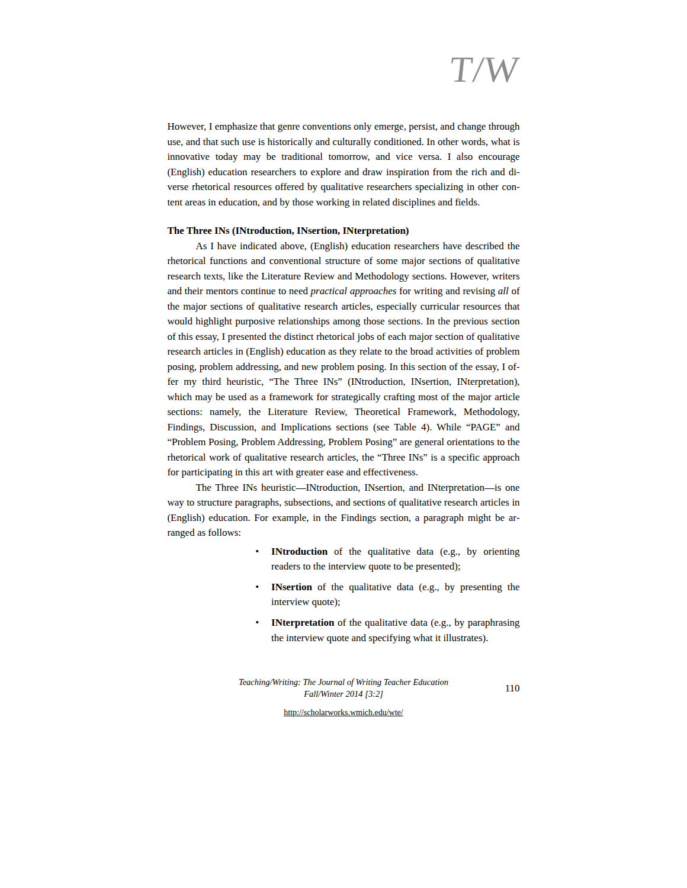T/W
However, I emphasize that genre conventions only emerge, persist, and change through use, and that such use is historically and culturally conditioned. In other words, what is innovative today may be traditional tomorrow, and vice versa. I also encourage (English) education researchers to explore and draw inspiration from the rich and diverse rhetorical resources offered by qualitative researchers specializing in other content areas in education, and by those working in related disciplines and fields.
The Three INs (INtroduction, INsertion, INterpretation)
As I have indicated above, (English) education researchers have described the rhetorical functions and conventional structure of some major sections of qualitative research texts, like the Literature Review and Methodology sections. However, writers and their mentors continue to need practical approaches for writing and revising all of the major sections of qualitative research articles, especially curricular resources that would highlight purposive relationships among those sections. In the previous section of this essay, I presented the distinct rhetorical jobs of each major section of qualitative research articles in (English) education as they relate to the broad activities of problem posing, problem addressing, and new problem posing. In this section of the essay, I offer my third heuristic, “The Three INs” (INtroduction, INsertion, INterpretation), which may be used as a framework for strategically crafting most of the major article sections: namely, the Literature Review, Theoretical Framework, Methodology, Findings, Discussion, and Implications sections (see Table 4). While “PAGE” and “Problem Posing, Problem Addressing, Problem Posing” are general orientations to the rhetorical work of qualitative research articles, the “Three INs” is a specific approach for participating in this art with greater ease and effectiveness.
The Three INs heuristic—INtroduction, INsertion, and INterpretation—is one way to structure paragraphs, subsections, and sections of qualitative research articles in (English) education. For example, in the Findings section, a paragraph might be arranged as follows:
INtroduction of the qualitative data (e.g., by orienting readers to the interview quote to be presented);
INsertion of the qualitative data (e.g., by presenting the interview quote);
INterpretation of the qualitative data (e.g., by paraphrasing the interview quote and specifying what it illustrates).
Teaching/Writing: The Journal of Writing Teacher Education
Fall/Winter 2014 [3:2]
http://scholarworks.wmich.edu/wte/
110